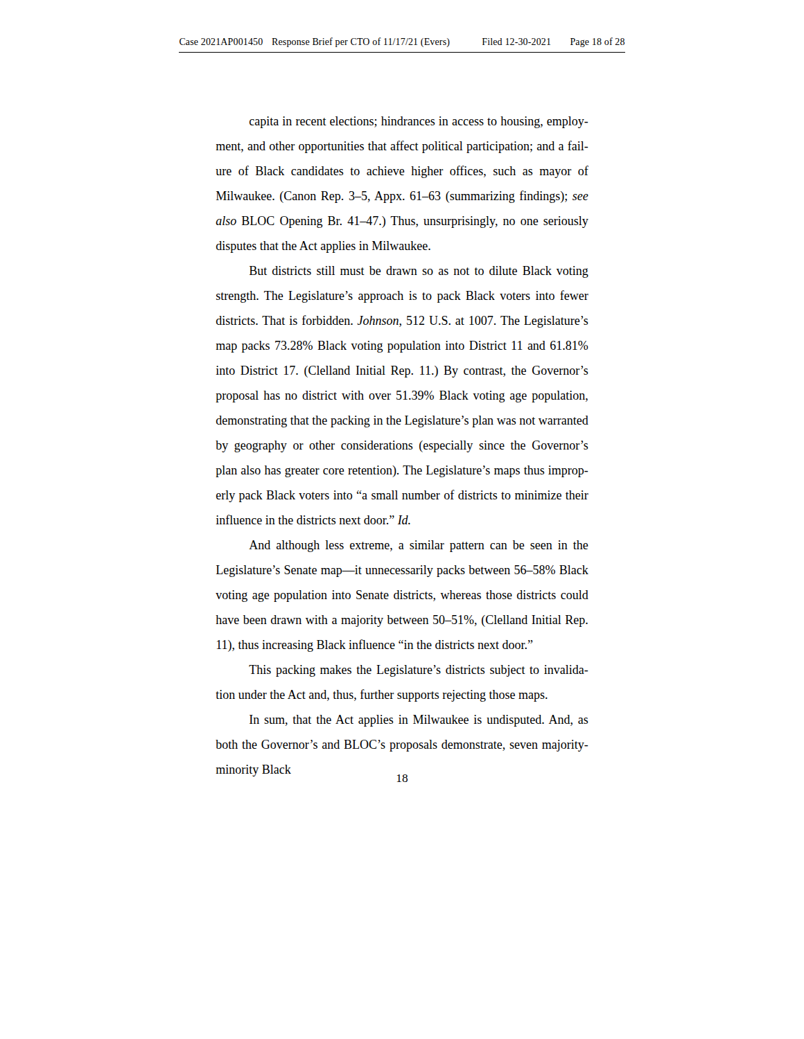Case 2021AP001450 Response Brief per CTO of 11/17/21 (Evers) Filed 12-30-2021 Page 18 of 28
capita in recent elections; hindrances in access to housing, employment, and other opportunities that affect political participation; and a failure of Black candidates to achieve higher offices, such as mayor of Milwaukee. (Canon Rep. 3–5, Appx. 61–63 (summarizing findings); see also BLOC Opening Br. 41–47.) Thus, unsurprisingly, no one seriously disputes that the Act applies in Milwaukee.
But districts still must be drawn so as not to dilute Black voting strength. The Legislature’s approach is to pack Black voters into fewer districts. That is forbidden. Johnson, 512 U.S. at 1007. The Legislature’s map packs 73.28% Black voting population into District 11 and 61.81% into District 17. (Clelland Initial Rep. 11.) By contrast, the Governor’s proposal has no district with over 51.39% Black voting age population, demonstrating that the packing in the Legislature’s plan was not warranted by geography or other considerations (especially since the Governor’s plan also has greater core retention). The Legislature’s maps thus improperly pack Black voters into “a small number of districts to minimize their influence in the districts next door.” Id.
And although less extreme, a similar pattern can be seen in the Legislature’s Senate map—it unnecessarily packs between 56–58% Black voting age population into Senate districts, whereas those districts could have been drawn with a majority between 50–51%, (Clelland Initial Rep. 11), thus increasing Black influence “in the districts next door.”
This packing makes the Legislature’s districts subject to invalidation under the Act and, thus, further supports rejecting those maps.
In sum, that the Act applies in Milwaukee is undisputed. And, as both the Governor’s and BLOC’s proposals demonstrate, seven majority-minority Black
18